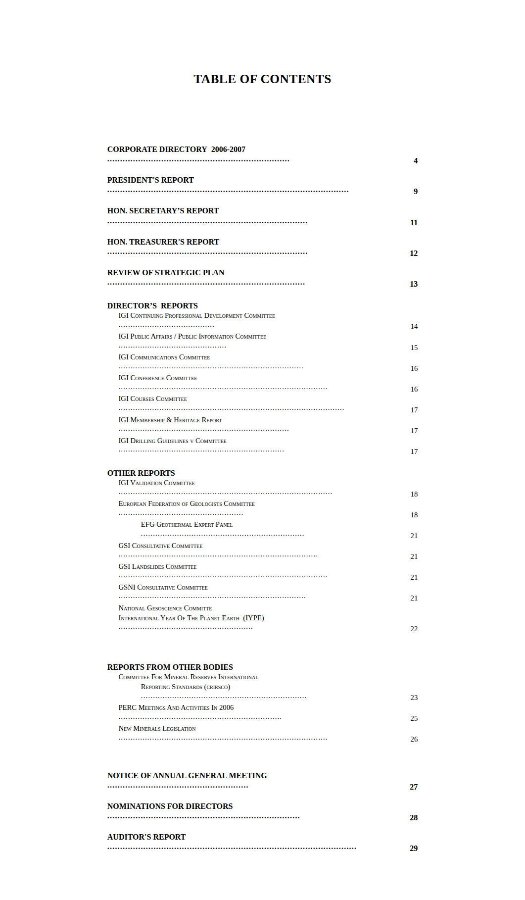TABLE OF CONTENTS
| Corporate Directory 2006-2007 ....................................................................... | 4 |
| President's Report .............................................................................................. | 9 |
| Hon. Secretary’s Report .............................................................................. | 11 |
| Hon. Treasurer's Report .............................................................................. | 12 |
| Review of Strategic Plan ............................................................................. | 13 |
| DIRECTOR’S REPORTS | |
| IGI Continuing Professional Development Committee ........................................ | 14 |
| IGI Public Affairs / Public Information Committee ............................................. | 15 |
| IGI Communications Committee ............................................................................. | 16 |
| IGI Conference Committee ....................................................................................... | 16 |
| IGI Courses Committee .............................................................................................. | 17 |
| IGI Membership & Heritage Report ....................................................................... | 17 |
| IGI Drilling Guidelines v Committee ..................................................................... | 17 |
| OTHER REPORTS | |
| IGI Validation Committee ......................................................................................... | 18 |
| European Federation of Geologists Committee .................................................... | 18 |
| EFG Geothermal Expert Panel .................................................................... | 21 |
| GSI Consultative Committee ................................................................................... | 21 |
| GSI Landslides Committee ....................................................................................... | 21 |
| GSNI Consultative Committee .............................................................................. | 21 |
| National Gesoscience Committe | |
| International Year Of The Planet Earth (IYPE) ........................................................ | 22 |
| REPORTS FROM OTHER BODIES | |
| Committee For Mineral Reserves International | |
| Reporting Standards (crirsco) ..................................................................... | 23 |
| PERC Meetings And Activities In 2006 .................................................................... | 25 |
| New Minerals Legislation ....................................................................................... | 26 |
| Notice of Annual General Meeting ....................................................... | 27 |
| Nominations for Directors ........................................................................... | 28 |
| Auditor's Report ................................................................................................. | 29 |